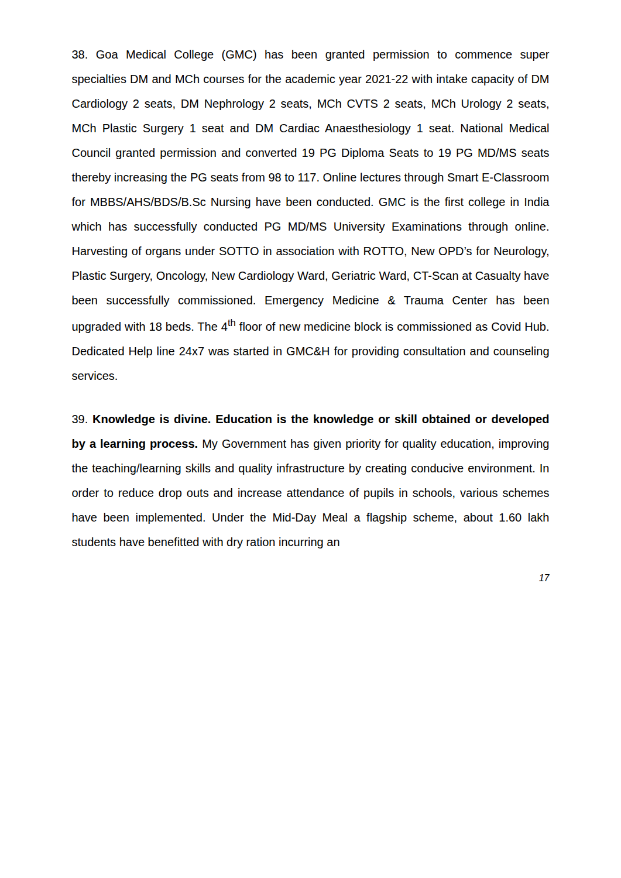38. Goa Medical College (GMC) has been granted permission to commence super specialties DM and MCh courses for the academic year 2021-22 with intake capacity of DM Cardiology 2 seats, DM Nephrology 2 seats, MCh CVTS 2 seats, MCh Urology 2 seats, MCh Plastic Surgery 1 seat and DM Cardiac Anaesthesiology 1 seat. National Medical Council granted permission and converted 19 PG Diploma Seats to 19 PG MD/MS seats thereby increasing the PG seats from 98 to 117. Online lectures through Smart E-Classroom for MBBS/AHS/BDS/B.Sc Nursing have been conducted. GMC is the first college in India which has successfully conducted PG MD/MS University Examinations through online. Harvesting of organs under SOTTO in association with ROTTO, New OPD’s for Neurology, Plastic Surgery, Oncology, New Cardiology Ward, Geriatric Ward, CT-Scan at Casualty have been successfully commissioned. Emergency Medicine & Trauma Center has been upgraded with 18 beds. The 4th floor of new medicine block is commissioned as Covid Hub. Dedicated Help line 24x7 was started in GMC&H for providing consultation and counseling services.
39. Knowledge is divine. Education is the knowledge or skill obtained or developed by a learning process. My Government has given priority for quality education, improving the teaching/learning skills and quality infrastructure by creating conducive environment. In order to reduce drop outs and increase attendance of pupils in schools, various schemes have been implemented. Under the Mid-Day Meal a flagship scheme, about 1.60 lakh students have benefitted with dry ration incurring an
17